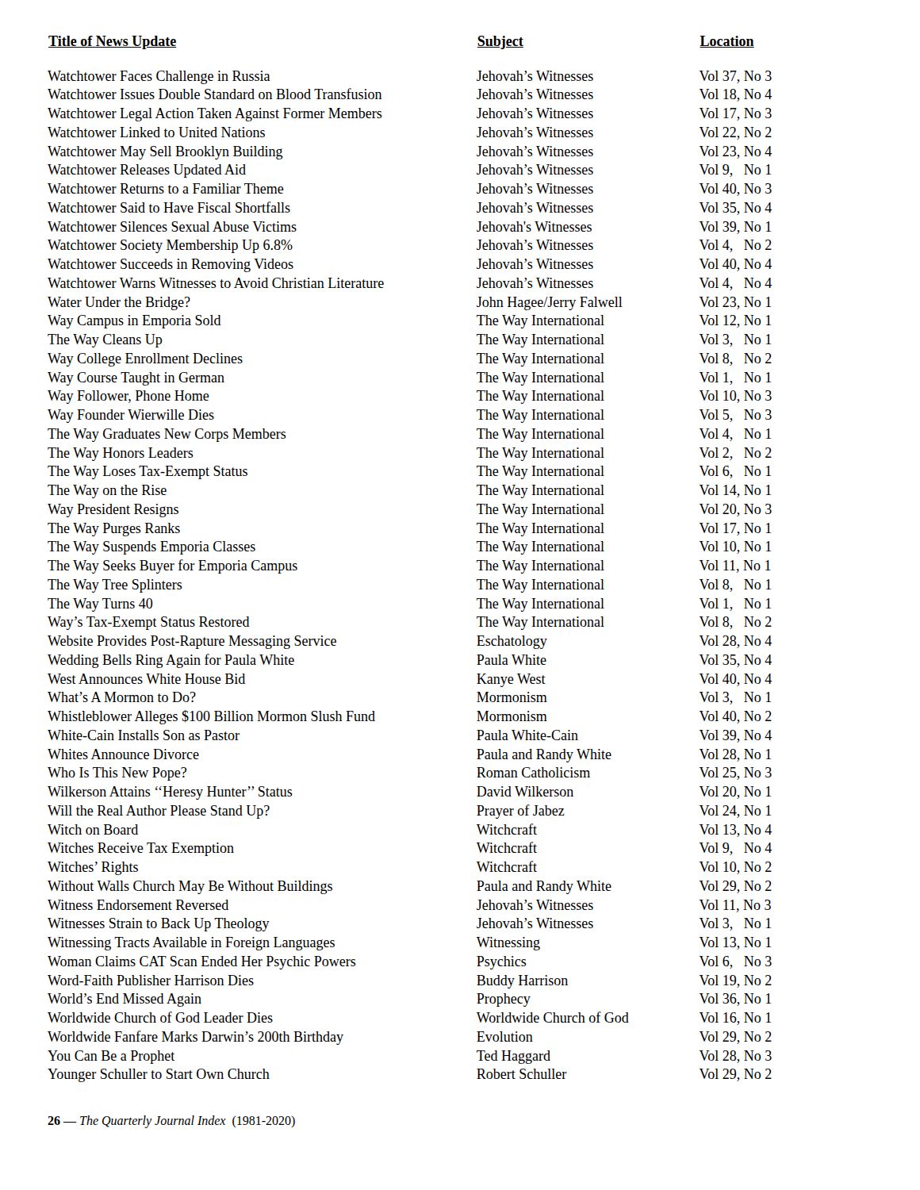| Title of News Update | Subject | Location |
| --- | --- | --- |
| Watchtower Faces Challenge in Russia | Jehovah’s Witnesses | Vol 37, No 3 |
| Watchtower Issues Double Standard on Blood Transfusion | Jehovah’s Witnesses | Vol 18, No 4 |
| Watchtower Legal Action Taken Against Former Members | Jehovah’s Witnesses | Vol 17, No 3 |
| Watchtower Linked to United Nations | Jehovah’s Witnesses | Vol 22, No 2 |
| Watchtower May Sell Brooklyn Building | Jehovah’s Witnesses | Vol 23, No 4 |
| Watchtower Releases Updated Aid | Jehovah’s Witnesses | Vol 9, No 1 |
| Watchtower Returns to a Familiar Theme | Jehovah’s Witnesses | Vol 40, No 3 |
| Watchtower Said to Have Fiscal Shortfalls | Jehovah’s Witnesses | Vol 35, No 4 |
| Watchtower Silences Sexual Abuse Victims | Jehovah's Witnesses | Vol 39, No 1 |
| Watchtower Society Membership Up 6.8% | Jehovah’s Witnesses | Vol 4, No 2 |
| Watchtower Succeeds in Removing Videos | Jehovah’s Witnesses | Vol 40, No 4 |
| Watchtower Warns Witnesses to Avoid Christian Literature | Jehovah’s Witnesses | Vol 4, No 4 |
| Water Under the Bridge? | John Hagee/Jerry Falwell | Vol 23, No 1 |
| Way Campus in Emporia Sold | The Way International | Vol 12, No 1 |
| The Way Cleans Up | The Way International | Vol 3, No 1 |
| Way College Enrollment Declines | The Way International | Vol 8, No 2 |
| Way Course Taught in German | The Way International | Vol 1, No 1 |
| Way Follower, Phone Home | The Way International | Vol 10, No 3 |
| Way Founder Wierwille Dies | The Way International | Vol 5, No 3 |
| The Way Graduates New Corps Members | The Way International | Vol 4, No 1 |
| The Way Honors Leaders | The Way International | Vol 2, No 2 |
| The Way Loses Tax-Exempt Status | The Way International | Vol 6, No 1 |
| The Way on the Rise | The Way International | Vol 14, No 1 |
| Way President Resigns | The Way International | Vol 20, No 3 |
| The Way Purges Ranks | The Way International | Vol 17, No 1 |
| The Way Suspends Emporia Classes | The Way International | Vol 10, No 1 |
| The Way Seeks Buyer for Emporia Campus | The Way International | Vol 11, No 1 |
| The Way Tree Splinters | The Way International | Vol 8, No 1 |
| The Way Turns 40 | The Way International | Vol 1, No 1 |
| Way’s Tax-Exempt Status Restored | The Way International | Vol 8, No 2 |
| Website Provides Post-Rapture Messaging Service | Eschatology | Vol 28, No 4 |
| Wedding Bells Ring Again for Paula White | Paula White | Vol 35, No 4 |
| West Announces White House Bid | Kanye West | Vol 40, No 4 |
| What’s A Mormon to Do? | Mormonism | Vol 3, No 1 |
| Whistleblower Alleges $100 Billion Mormon Slush Fund | Mormonism | Vol 40, No 2 |
| White-Cain Installs Son as Pastor | Paula White-Cain | Vol 39, No 4 |
| Whites Announce Divorce | Paula and Randy White | Vol 28, No 1 |
| Who Is This New Pope? | Roman Catholicism | Vol 25, No 3 |
| Wilkerson Attains ‘‘Heresy Hunter’’ Status | David Wilkerson | Vol 20, No 1 |
| Will the Real Author Please Stand Up? | Prayer of Jabez | Vol 24, No 1 |
| Witch on Board | Witchcraft | Vol 13, No 4 |
| Witches Receive Tax Exemption | Witchcraft | Vol 9, No 4 |
| Witches’ Rights | Witchcraft | Vol 10, No 2 |
| Without Walls Church May Be Without Buildings | Paula and Randy White | Vol 29, No 2 |
| Witness Endorsement Reversed | Jehovah’s Witnesses | Vol 11, No 3 |
| Witnesses Strain to Back Up Theology | Jehovah’s Witnesses | Vol 3, No 1 |
| Witnessing Tracts Available in Foreign Languages | Witnessing | Vol 13, No 1 |
| Woman Claims CAT Scan Ended Her Psychic Powers | Psychics | Vol 6, No 3 |
| Word-Faith Publisher Harrison Dies | Buddy Harrison | Vol 19, No 2 |
| World’s End Missed Again | Prophecy | Vol 36, No 1 |
| Worldwide Church of God Leader Dies | Worldwide Church of God | Vol 16, No 1 |
| Worldwide Fanfare Marks Darwin’s 200th Birthday | Evolution | Vol 29, No 2 |
| You Can Be a Prophet | Ted Haggard | Vol 28, No 3 |
| Younger Schuller to Start Own Church | Robert Schuller | Vol 29, No 2 |
26 — The Quarterly Journal Index (1981-2020)